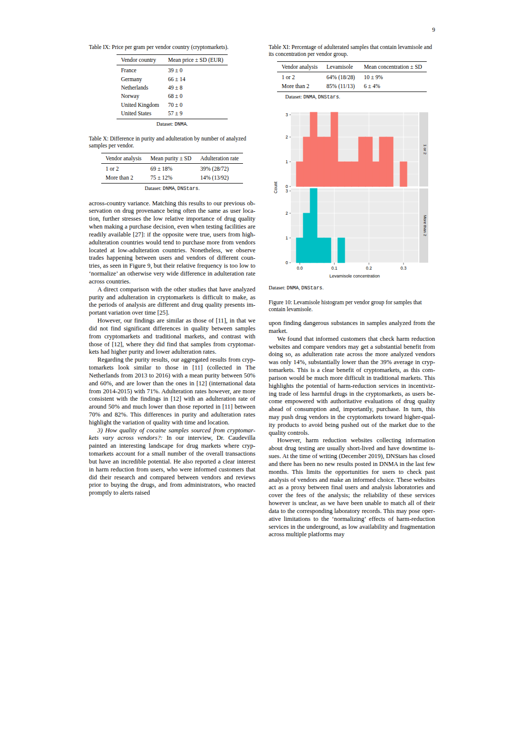9
Table IX: Price per gram per vendor country (cryptomarkets).
| Vendor country | Mean price ± SD (EUR) |
| --- | --- |
| France | 39 ± 0 |
| Germany | 66 ± 14 |
| Netherlands | 49 ± 8 |
| Norway | 68 ± 0 |
| United Kingdom | 70 ± 0 |
| United States | 57 ± 9 |
Dataset: DNMA.
Table X: Difference in purity and adulteration by number of analyzed samples per vendor.
| Vendor analysis | Mean purity ± SD | Adulteration rate |
| --- | --- | --- |
| 1 or 2 | 69 ± 18% | 39% (28/72) |
| More than 2 | 75 ± 12% | 14% (13/92) |
Dataset: DNMA, DNStars.
across-country variance. Matching this results to our previous observation on drug provenance being often the same as user location, further stresses the low relative importance of drug quality when making a purchase decision, even when testing facilities are readily available [27]: if the opposite were true, users from high-adulteration countries would tend to purchase more from vendors located at low-adulteration countries. Nonetheless, we observe trades happening between users and vendors of different countries, as seen in Figure 9, but their relative frequency is too low to ‘normalize’ an otherwise very wide difference in adulteration rate across countries.
A direct comparison with the other studies that have analyzed purity and adulteration in cryptomarkets is difficult to make, as the periods of analysis are different and drug quality presents important variation over time [25].
However, our findings are similar as those of [11], in that we did not find significant differences in quality between samples from cryptomarkets and traditional markets, and contrast with those of [12], where they did find that samples from cryptomarkets had higher purity and lower adulteration rates.
Regarding the purity results, our aggregated results from cryptomarkets look similar to those in [11] (collected in The Netherlands from 2013 to 2016) with a mean purity between 50% and 60%, and are lower than the ones in [12] (international data from 2014-2015) with 71%. Adulteration rates however, are more consistent with the findings in [12] with an adulteration rate of around 50% and much lower than those reported in [11] between 70% and 82%. This differences in purity and adulteration rates highlight the variation of quality with time and location.
3) How quality of cocaine samples sourced from cryptomarkets vary across vendors?: In our interview, Dr. Caudevilla painted an interesting landscape for drug markets where cryptomarkets account for a small number of the overall transactions but have an incredible potential. He also reported a clear interest in harm reduction from users, who were informed customers that did their research and compared between vendors and reviews prior to buying the drugs, and from administrators, who reacted promptly to alerts raised
Table XI: Percentage of adulterated samples that contain levamisole and its concentration per vendor group.
| Vendor analysis | Levamisole | Mean concentration ± SD |
| --- | --- | --- |
| 1 or 2 | 64% (18/28) | 10 ± 9% |
| More than 2 | 85% (11/13) | 6 ± 4% |
Dataset: DNMA, DNStars.
1 or 2 More than 2 0 1 2 3 0 1 2 3 0.0 0.1 0.2 0.3 Levamisole concentration Count
Dataset: DNMA, DNStars.
Figure 10: Levamisole histogram per vendor group for samples that contain levamisole.
upon finding dangerous substances in samples analyzed from the market.
We found that informed customers that check harm reduction websites and compare vendors may get a substantial benefit from doing so, as adulteration rate across the more analyzed vendors was only 14%, substantially lower than the 39% average in cryptomarkets. This is a clear benefit of cryptomarkets, as this comparison would be much more difficult in traditional markets. This highlights the potential of harm-reduction services in incentivizing trade of less harmful drugs in the cryptomarkets, as users become empowered with authoritative evaluations of drug quality ahead of consumption and, importantly, purchase. In turn, this may push drug vendors in the cryptomarkets toward higher-quality products to avoid being pushed out of the market due to the quality controls.
However, harm reduction websites collecting information about drug testing are usually short-lived and have downtime issues. At the time of writing (December 2019), DNStars has closed and there has been no new results posted in DNMA in the last few months. This limits the opportunities for users to check past analysis of vendors and make an informed choice. These websites act as a proxy between final users and analysis laboratories and cover the fees of the analysis; the reliability of these services however is unclear, as we have been unable to match all of their data to the corresponding laboratory records. This may pose operative limitations to the ‘normalizing’ effects of harm-reduction services in the underground, as low availability and fragmentation across multiple platforms may